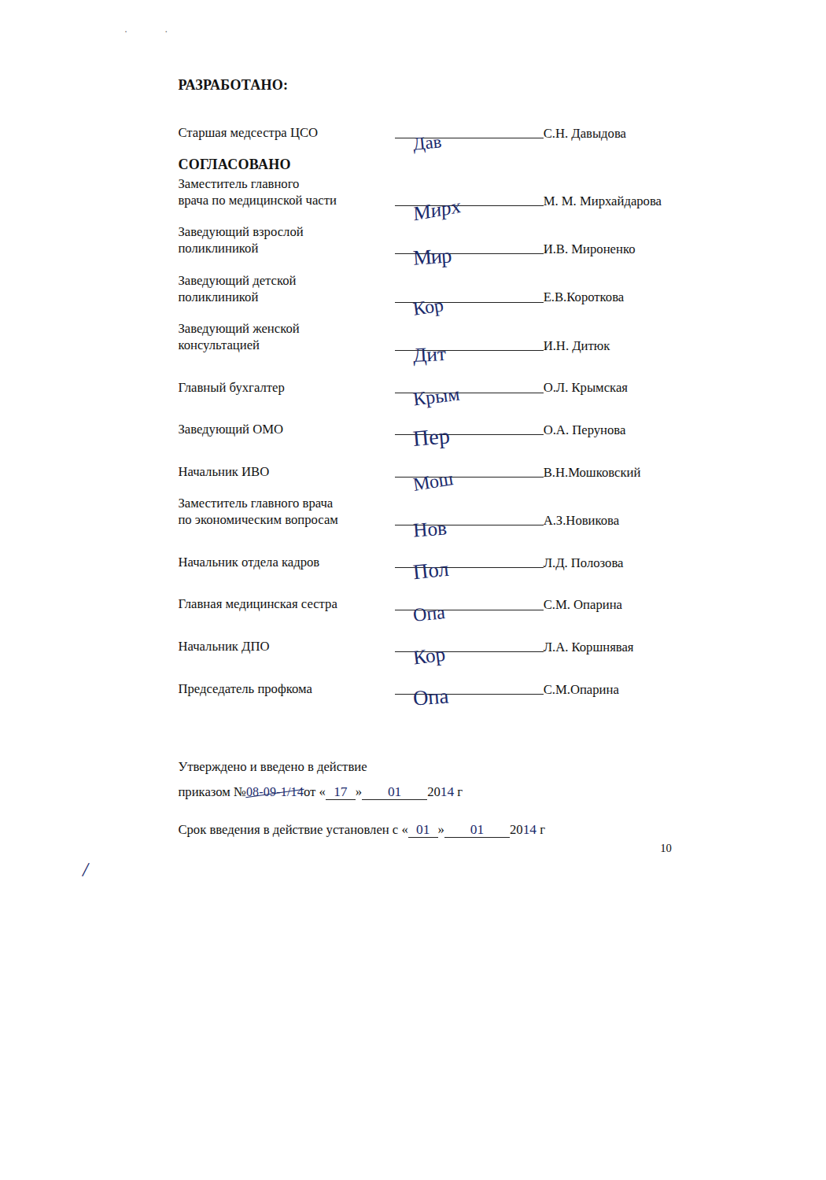. .
РАЗРАБОТАНО:
| Старшая медсестра ЦСО | Дав | С.Н. Давыдова |
СОГЛАСОВАНО
| Заместитель главного врача по медицинской части | Мирх | М. М. Мирхайдарова |
| Заведующий взрослой поликлиникой | Мир | И.В. Мироненко |
| Заведующий детской поликлиникой | Кор | Е.В.Короткова |
| Заведующий женской консультацией | Дит | И.Н. Дитюк |
| Главный бухгалтер | Крым | О.Л. Крымская |
| / Заведующий ОМО | Пер | О.А. Перунова |
| Начальник ИВО | Мош | В.Н.Мошковский |
| Заместитель главного врача по экономическим вопросам | Нов | А.З.Новикова |
| Начальник отдела кадров | Пол | Л.Д. Полозова |
| Главная медицинская сестра | Опа | С.М. Опарина |
| Начальник ДПО | Кор | Л.А. Коршнявая |
| Председатель профкома | Опа | С.М.Опарина |
Утверждено и введено в действие
приказом №08-09-1/14от «17»012014 г
Срок введения в действие установлен с «01»012014 г
10